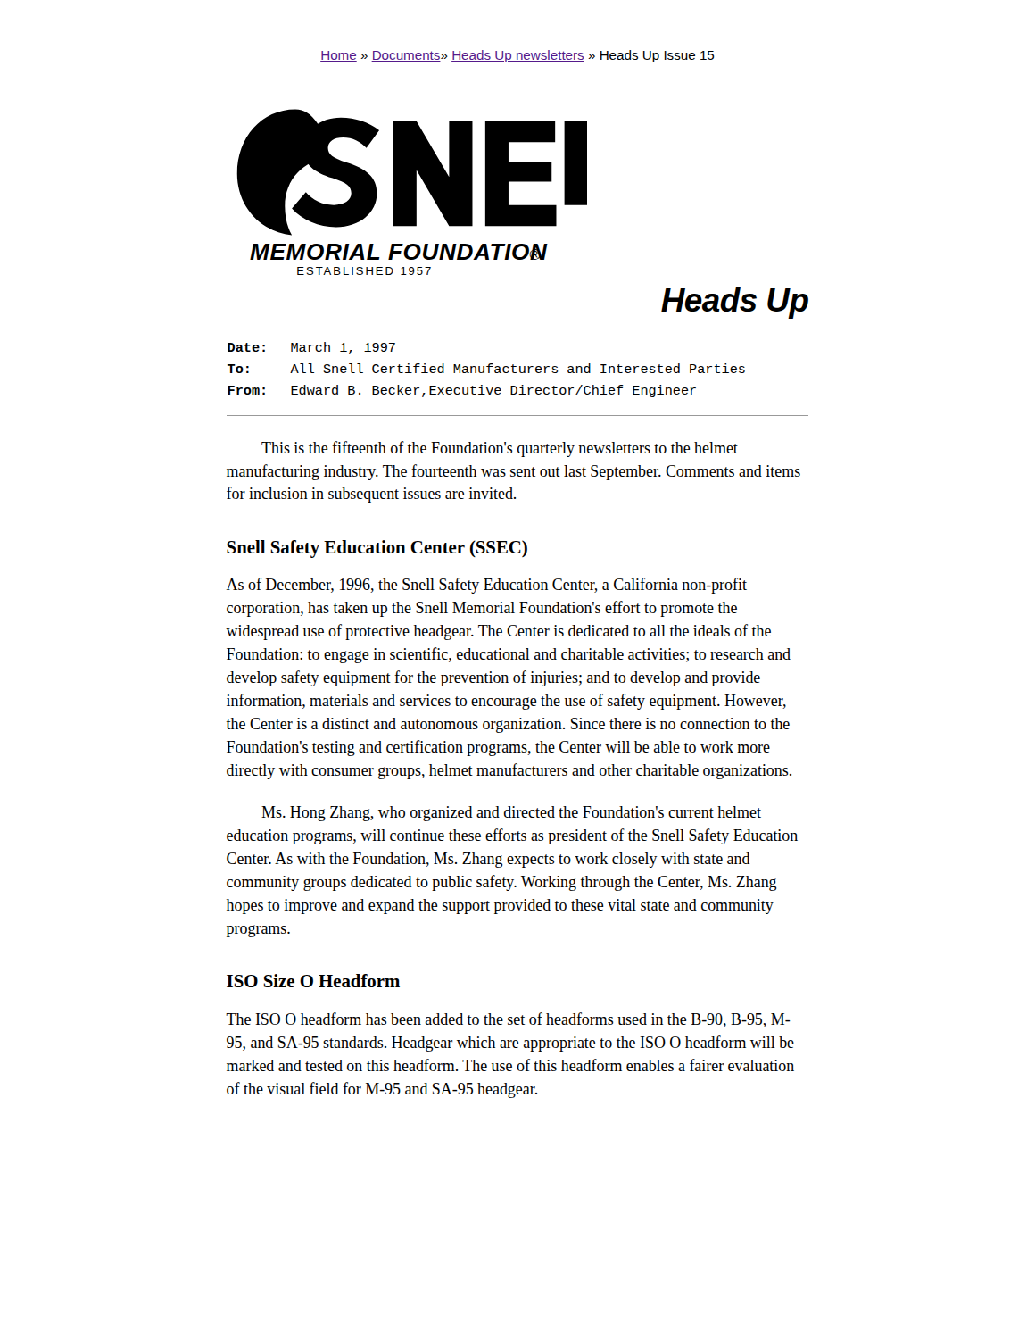Home » Documents» Heads Up newsletters » Heads Up Issue 15
MEMORIAL FOUNDATION ® ESTABLISHED 1957
Heads Up
| Date: | March 1, 1997 |
| To: | All Snell Certified Manufacturers and Interested Parties |
| From: | Edward B. Becker,Executive Director/Chief Engineer |
This is the fifteenth of the Foundation's quarterly newsletters to the helmet manufacturing industry. The fourteenth was sent out last September. Comments and items for inclusion in subsequent issues are invited.
Snell Safety Education Center (SSEC)
As of December, 1996, the Snell Safety Education Center, a California non-profit corporation, has taken up the Snell Memorial Foundation's effort to promote the widespread use of protective headgear. The Center is dedicated to all the ideals of the Foundation: to engage in scientific, educational and charitable activities; to research and develop safety equipment for the prevention of injuries; and to develop and provide information, materials and services to encourage the use of safety equipment. However, the Center is a distinct and autonomous organization. Since there is no connection to the Foundation's testing and certification programs, the Center will be able to work more directly with consumer groups, helmet manufacturers and other charitable organizations.
Ms. Hong Zhang, who organized and directed the Foundation's current helmet education programs, will continue these efforts as president of the Snell Safety Education Center. As with the Foundation, Ms. Zhang expects to work closely with state and community groups dedicated to public safety. Working through the Center, Ms. Zhang hopes to improve and expand the support provided to these vital state and community programs.
ISO Size O Headform
The ISO O headform has been added to the set of headforms used in the B-90, B-95, M-95, and SA-95 standards. Headgear which are appropriate to the ISO O headform will be marked and tested on this headform. The use of this headform enables a fairer evaluation of the visual field for M-95 and SA-95 headgear.